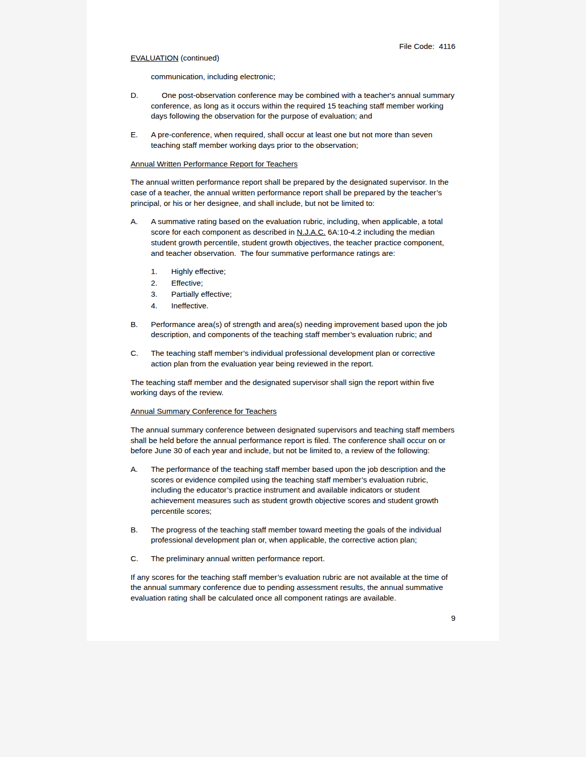File Code: 4116
EVALUATION (continued)
communication, including electronic;
D.
One post-observation conference may be combined with a teacher's annual summary conference, as long as it occurs within the required 15 teaching staff member working days following the observation for the purpose of evaluation; and
E.
A pre-conference, when required, shall occur at least one but not more than seven teaching staff member working days prior to the observation;
Annual Written Performance Report for Teachers
The annual written performance report shall be prepared by the designated supervisor. In the case of a teacher, the annual written performance report shall be prepared by the teacher’s principal, or his or her designee, and shall include, but not be limited to:
A.
A summative rating based on the evaluation rubric, including, when applicable, a total score for each component as described in N.J.A.C. 6A:10-4.2 including the median student growth percentile, student growth objectives, the teacher practice component, and teacher observation. The four summative performance ratings are:
1. Highly effective;
2. Effective;
3. Partially effective;
4. Ineffective.
B.
Performance area(s) of strength and area(s) needing improvement based upon the job description, and components of the teaching staff member’s evaluation rubric; and
C.
The teaching staff member’s individual professional development plan or corrective action plan from the evaluation year being reviewed in the report.
The teaching staff member and the designated supervisor shall sign the report within five working days of the review.
Annual Summary Conference for Teachers
The annual summary conference between designated supervisors and teaching staff members shall be held before the annual performance report is filed. The conference shall occur on or before June 30 of each year and include, but not be limited to, a review of the following:
A.
The performance of the teaching staff member based upon the job description and the scores or evidence compiled using the teaching staff member’s evaluation rubric, including the educator’s practice instrument and available indicators or student achievement measures such as student growth objective scores and student growth percentile scores;
B.
The progress of the teaching staff member toward meeting the goals of the individual professional development plan or, when applicable, the corrective action plan;
C.
The preliminary annual written performance report.
If any scores for the teaching staff member’s evaluation rubric are not available at the time of the annual summary conference due to pending assessment results, the annual summative evaluation rating shall be calculated once all component ratings are available.
9